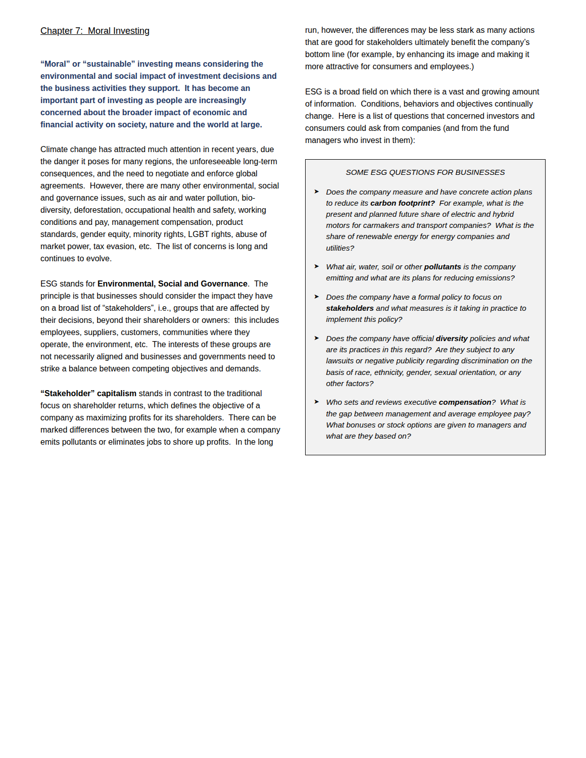Chapter 7: Moral Investing
“Moral” or “sustainable” investing means considering the environmental and social impact of investment decisions and the business activities they support. It has become an important part of investing as people are increasingly concerned about the broader impact of economic and financial activity on society, nature and the world at large.
Climate change has attracted much attention in recent years, due the danger it poses for many regions, the unforeseeable long-term consequences, and the need to negotiate and enforce global agreements. However, there are many other environmental, social and governance issues, such as air and water pollution, bio-diversity, deforestation, occupational health and safety, working conditions and pay, management compensation, product standards, gender equity, minority rights, LGBT rights, abuse of market power, tax evasion, etc. The list of concerns is long and continues to evolve.
ESG stands for Environmental, Social and Governance. The principle is that businesses should consider the impact they have on a broad list of “stakeholders”, i.e., groups that are affected by their decisions, beyond their shareholders or owners: this includes employees, suppliers, customers, communities where they operate, the environment, etc. The interests of these groups are not necessarily aligned and businesses and governments need to strike a balance between competing objectives and demands.
“Stakeholder” capitalism stands in contrast to the traditional focus on shareholder returns, which defines the objective of a company as maximizing profits for its shareholders. There can be marked differences between the two, for example when a company emits pollutants or eliminates jobs to shore up profits. In the long run, however, the differences may be less stark as many actions that are good for stakeholders ultimately benefit the company’s bottom line (for example, by enhancing its image and making it more attractive for consumers and employees.)
ESG is a broad field on which there is a vast and growing amount of information. Conditions, behaviors and objectives continually change. Here is a list of questions that concerned investors and consumers could ask from companies (and from the fund managers who invest in them):
SOME ESG QUESTIONS FOR BUSINESSES
Does the company measure and have concrete action plans to reduce its carbon footprint? For example, what is the present and planned future share of electric and hybrid motors for carmakers and transport companies? What is the share of renewable energy for energy companies and utilities?
What air, water, soil or other pollutants is the company emitting and what are its plans for reducing emissions?
Does the company have a formal policy to focus on stakeholders and what measures is it taking in practice to implement this policy?
Does the company have official diversity policies and what are its practices in this regard? Are they subject to any lawsuits or negative publicity regarding discrimination on the basis of race, ethnicity, gender, sexual orientation, or any other factors?
Who sets and reviews executive compensation? What is the gap between management and average employee pay? What bonuses or stock options are given to managers and what are they based on?